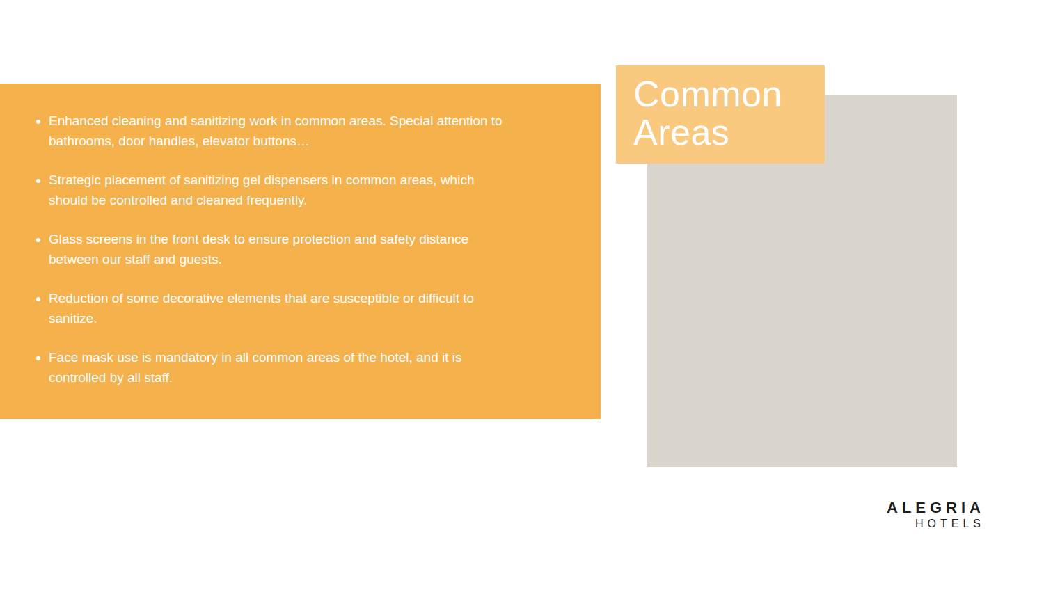Enhanced cleaning and sanitizing work in common areas. Special attention to bathrooms, door handles, elevator buttons…
Strategic placement of sanitizing gel dispensers in common areas, which should be controlled and cleaned frequently.
Glass screens in the front desk to ensure protection and safety distance between our staff and guests.
Reduction of some decorative elements that are susceptible or difficult to sanitize.
Face mask use is mandatory in all common areas of the hotel, and it is controlled by all staff.
Common
Areas
ALEGRIA
HOTELS